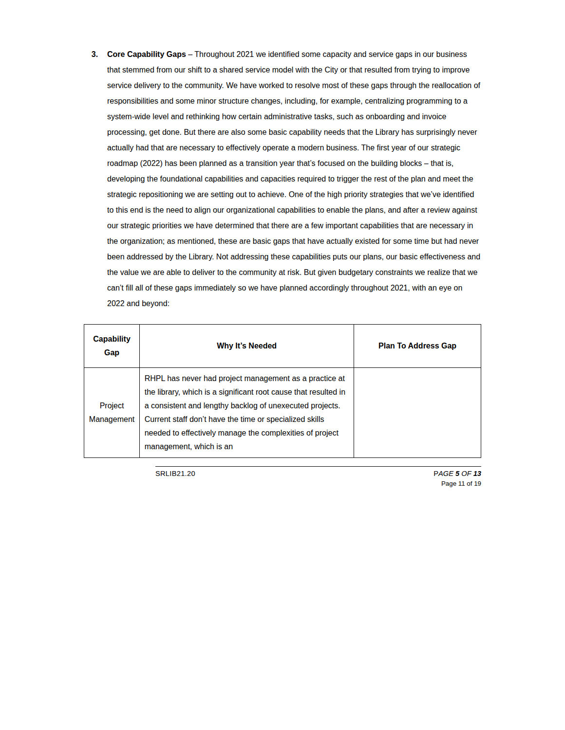Core Capability Gaps – Throughout 2021 we identified some capacity and service gaps in our business that stemmed from our shift to a shared service model with the City or that resulted from trying to improve service delivery to the community. We have worked to resolve most of these gaps through the reallocation of responsibilities and some minor structure changes, including, for example, centralizing programming to a system-wide level and rethinking how certain administrative tasks, such as onboarding and invoice processing, get done. But there are also some basic capability needs that the Library has surprisingly never actually had that are necessary to effectively operate a modern business. The first year of our strategic roadmap (2022) has been planned as a transition year that’s focused on the building blocks – that is, developing the foundational capabilities and capacities required to trigger the rest of the plan and meet the strategic repositioning we are setting out to achieve. One of the high priority strategies that we’ve identified to this end is the need to align our organizational capabilities to enable the plans, and after a review against our strategic priorities we have determined that there are a few important capabilities that are necessary in the organization; as mentioned, these are basic gaps that have actually existed for some time but had never been addressed by the Library. Not addressing these capabilities puts our plans, our basic effectiveness and the value we are able to deliver to the community at risk. But given budgetary constraints we realize that we can’t fill all of these gaps immediately so we have planned accordingly throughout 2021, with an eye on 2022 and beyond:
| Capability Gap | Why It’s Needed | Plan To Address Gap |
| --- | --- | --- |
| Project Management | RHPL has never had project management as a practice at the library, which is a significant root cause that resulted in a consistent and lengthy backlog of unexecuted projects. Current staff don’t have the time or specialized skills needed to effectively manage the complexities of project management, which is an | |
SRLIB21.20 PAGE 5 OF 13
Page 11 of 19